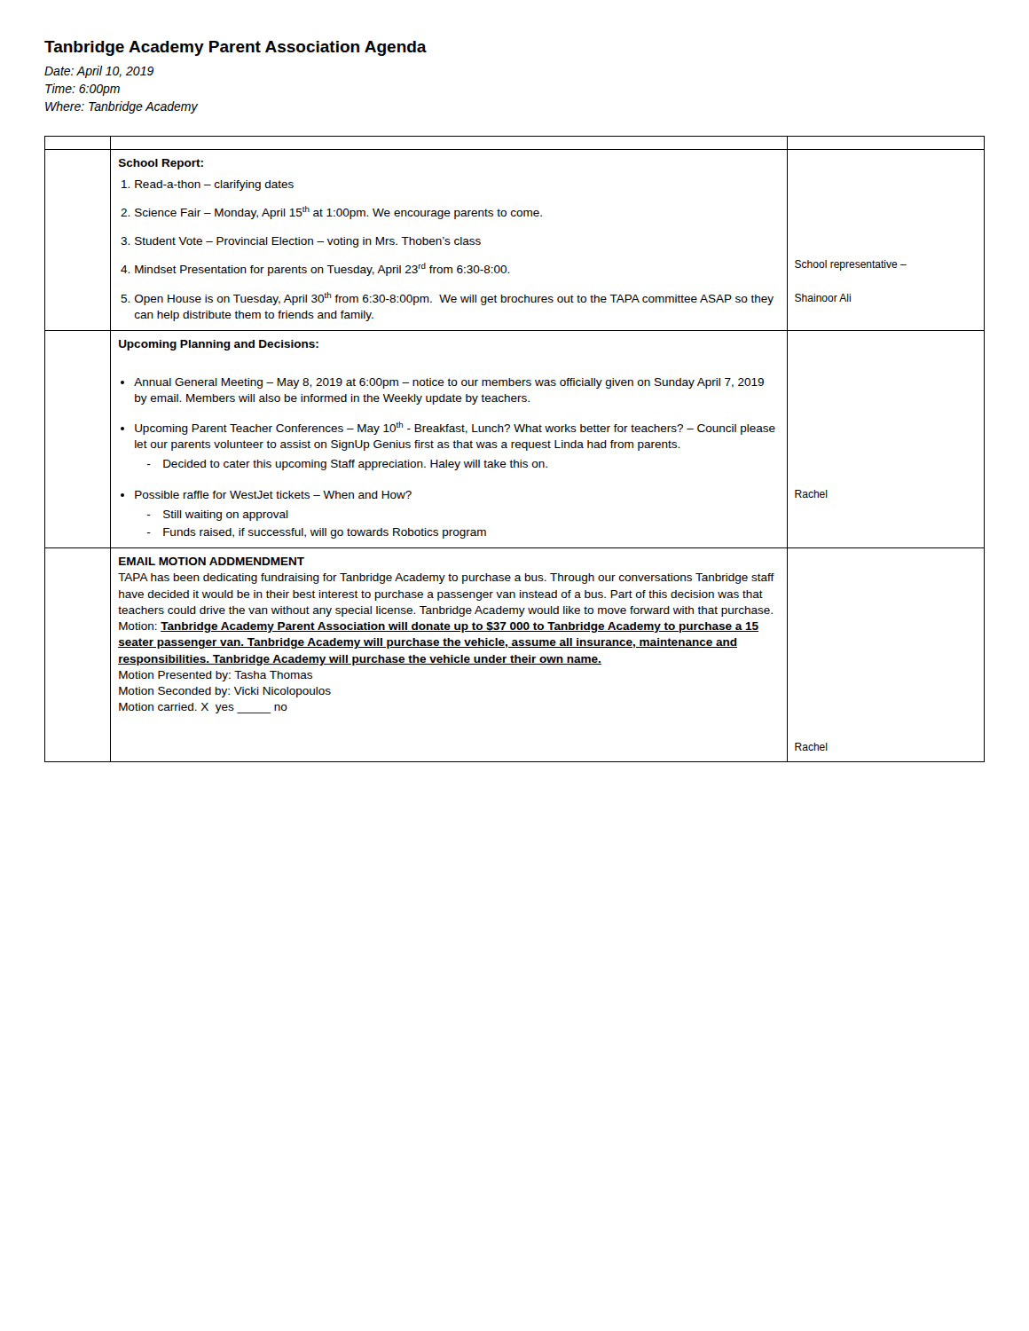Tanbridge Academy Parent Association Agenda
Date: April 10, 2019
Time: 6:00pm
Where: Tanbridge Academy
| | School Report: Read-a-thon – clarifying dates Science Fair – Monday, April 15 th at 1:00pm. We encourage parents to come. Student Vote – Provincial Election – voting in Mrs. Thoben’s class Mindset Presentation for parents on Tuesday, April 23 rd from 6:30-8:00. Open House is on Tuesday, April 30 th from 6:30-8:00pm. We will get brochures out to the TAPA committee ASAP so they can help distribute them to friends and family. | School representative – Shainoor Ali |
| | Upcoming Planning and Decisions: Annual General Meeting – May 8, 2019 at 6:00pm – notice to our members was officially given on Sunday April 7, 2019 by email. Members will also be informed in the Weekly update by teachers. Upcoming Parent Teacher Conferences – May 10 th - Breakfast, Lunch? What works better for teachers? – Council please let our parents volunteer to assist on SignUp Genius first as that was a request Linda had from parents. Decided to cater this upcoming Staff appreciation. Haley will take this on. Possible raffle for WestJet tickets – When and How? Still waiting on approval Funds raised, if successful, will go towards Robotics program | Rachel |
| | EMAIL MOTION ADDMENDMENT TAPA has been dedicating fundraising for Tanbridge Academy to purchase a bus. Through our conversations Tanbridge staff have decided it would be in their best interest to purchase a passenger van instead of a bus. Part of this decision was that teachers could drive the van without any special license. Tanbridge Academy would like to move forward with that purchase. Motion: Tanbridge Academy Parent Association will donate up to $37 000 to Tanbridge Academy to purchase a 15 seater passenger van. Tanbridge Academy will purchase the vehicle, assume all insurance, maintenance and responsibilities. Tanbridge Academy will purchase the vehicle under their own name. Motion Presented by: Tasha Thomas Motion Seconded by: Vicki Nicolopoulos Motion carried. X yes _____ no | Rachel |